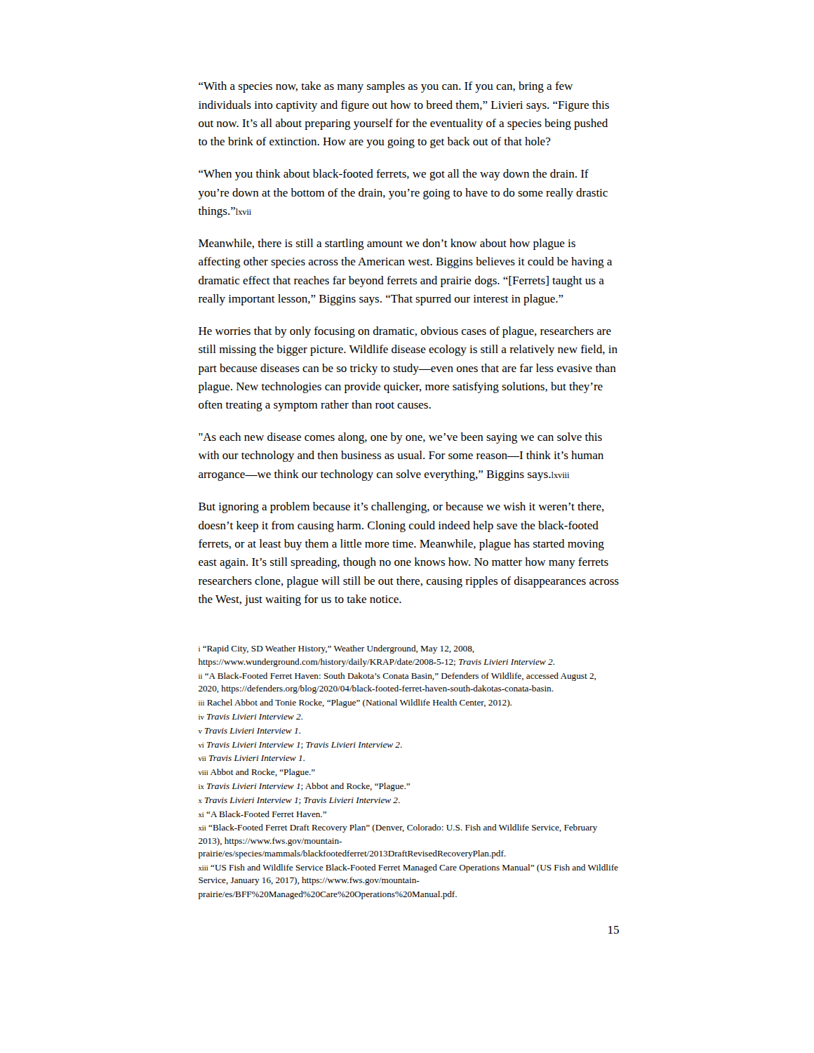“With a species now, take as many samples as you can. If you can, bring a few individuals into captivity and figure out how to breed them,” Livieri says. “Figure this out now. It’s all about preparing yourself for the eventuality of a species being pushed to the brink of extinction. How are you going to get back out of that hole?
“When you think about black-footed ferrets, we got all the way down the drain. If you’re down at the bottom of the drain, you’re going to have to do some really drastic things.”lxvii
Meanwhile, there is still a startling amount we don’t know about how plague is affecting other species across the American west. Biggins believes it could be having a dramatic effect that reaches far beyond ferrets and prairie dogs. “[Ferrets] taught us a really important lesson,” Biggins says. “That spurred our interest in plague.”
He worries that by only focusing on dramatic, obvious cases of plague, researchers are still missing the bigger picture. Wildlife disease ecology is still a relatively new field, in part because diseases can be so tricky to study—even ones that are far less evasive than plague. New technologies can provide quicker, more satisfying solutions, but they’re often treating a symptom rather than root causes.
"As each new disease comes along, one by one, we’ve been saying we can solve this with our technology and then business as usual. For some reason—I think it’s human arrogance—we think our technology can solve everything,” Biggins says.lxviii
But ignoring a problem because it’s challenging, or because we wish it weren’t there, doesn’t keep it from causing harm. Cloning could indeed help save the black-footed ferrets, or at least buy them a little more time. Meanwhile, plague has started moving east again. It’s still spreading, though no one knows how. No matter how many ferrets researchers clone, plague will still be out there, causing ripples of disappearances across the West, just waiting for us to take notice.
i “Rapid City, SD Weather History,” Weather Underground, May 12, 2008,
https://www.wunderground.com/history/daily/KRAP/date/2008-5-12; Travis Livieri Interview 2.
ii “A Black-Footed Ferret Haven: South Dakota’s Conata Basin,” Defenders of Wildlife, accessed August 2, 2020, https://defenders.org/blog/2020/04/black-footed-ferret-haven-south-dakotas-conata-basin.
iii Rachel Abbot and Tonie Rocke, “Plague” (National Wildlife Health Center, 2012).
iv Travis Livieri Interview 2.
v Travis Livieri Interview 1.
vi Travis Livieri Interview 1; Travis Livieri Interview 2.
vii Travis Livieri Interview 1.
viii Abbot and Rocke, “Plague.”
ix Travis Livieri Interview 1; Abbot and Rocke, “Plague.”
x Travis Livieri Interview 1; Travis Livieri Interview 2.
xi “A Black-Footed Ferret Haven.”
xii “Black-Footed Ferret Draft Recovery Plan” (Denver, Colorado: U.S. Fish and Wildlife Service, February 2013), https://www.fws.gov/mountain-prairie/es/species/mammals/blackfootedferret/2013DraftRevisedRecoveryPlan.pdf.
xiii “US Fish and Wildlife Service Black-Footed Ferret Managed Care Operations Manual” (US Fish and Wildlife Service, January 16, 2017), https://www.fws.gov/mountain-
prairie/es/BFF%20Managed%20Care%20Operations%20Manual.pdf.
15